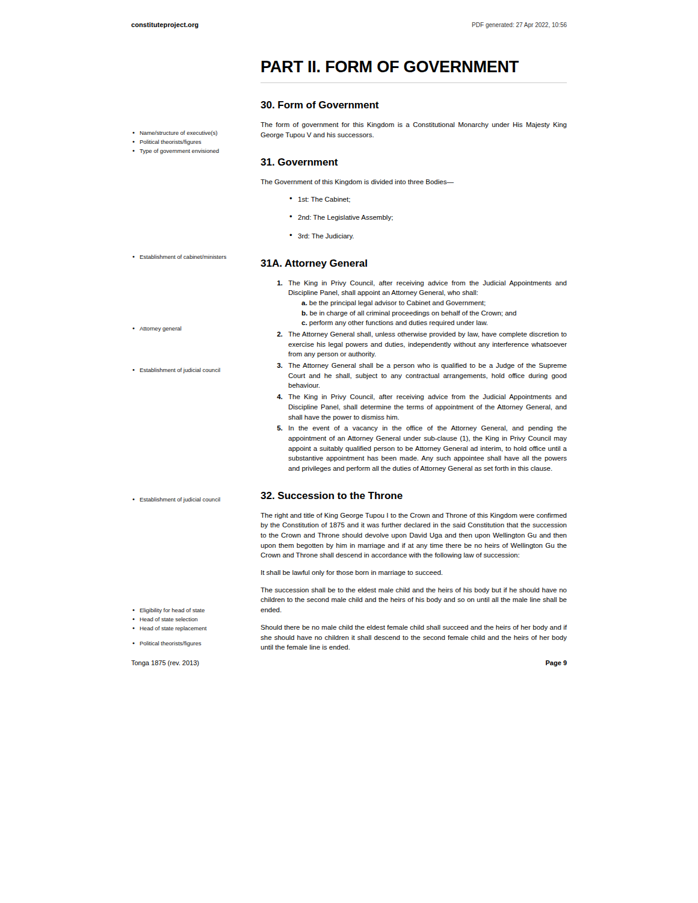constituteproject.org
PDF generated: 27 Apr 2022, 10:56
Name/structure of executive(s)
Political theorists/figures
Type of government envisioned
Establishment of cabinet/ministers
Attorney general
Establishment of judicial council
Establishment of judicial council
Eligibility for head of state
Head of state selection
Head of state replacement
Political theorists/figures
PART II. FORM OF GOVERNMENT
30. Form of Government
The form of government for this Kingdom is a Constitutional Monarchy under His Majesty King George Tupou V and his successors.
31. Government
The Government of this Kingdom is divided into three Bodies—
1st: The Cabinet;
2nd: The Legislative Assembly;
3rd: The Judiciary.
31A. Attorney General
The King in Privy Council, after receiving advice from the Judicial Appointments and Discipline Panel, shall appoint an Attorney General, who shall:
a. be the principal legal advisor to Cabinet and Government;
b. be in charge of all criminal proceedings on behalf of the Crown; and
c. perform any other functions and duties required under law.
The Attorney General shall, unless otherwise provided by law, have complete discretion to exercise his legal powers and duties, independently without any interference whatsoever from any person or authority.
The Attorney General shall be a person who is qualified to be a Judge of the Supreme Court and he shall, subject to any contractual arrangements, hold office during good behaviour.
The King in Privy Council, after receiving advice from the Judicial Appointments and Discipline Panel, shall determine the terms of appointment of the Attorney General, and shall have the power to dismiss him.
In the event of a vacancy in the office of the Attorney General, and pending the appointment of an Attorney General under sub-clause (1), the King in Privy Council may appoint a suitably qualified person to be Attorney General ad interim, to hold office until a substantive appointment has been made. Any such appointee shall have all the powers and privileges and perform all the duties of Attorney General as set forth in this clause.
32. Succession to the Throne
The right and title of King George Tupou I to the Crown and Throne of this Kingdom were confirmed by the Constitution of 1875 and it was further declared in the said Constitution that the succession to the Crown and Throne should devolve upon David Uga and then upon Wellington Gu and then upon them begotten by him in marriage and if at any time there be no heirs of Wellington Gu the Crown and Throne shall descend in accordance with the following law of succession:
It shall be lawful only for those born in marriage to succeed.
The succession shall be to the eldest male child and the heirs of his body but if he should have no children to the second male child and the heirs of his body and so on until all the male line shall be ended.
Should there be no male child the eldest female child shall succeed and the heirs of her body and if she should have no children it shall descend to the second female child and the heirs of her body until the female line is ended.
Tonga 1875 (rev. 2013)
Page 9